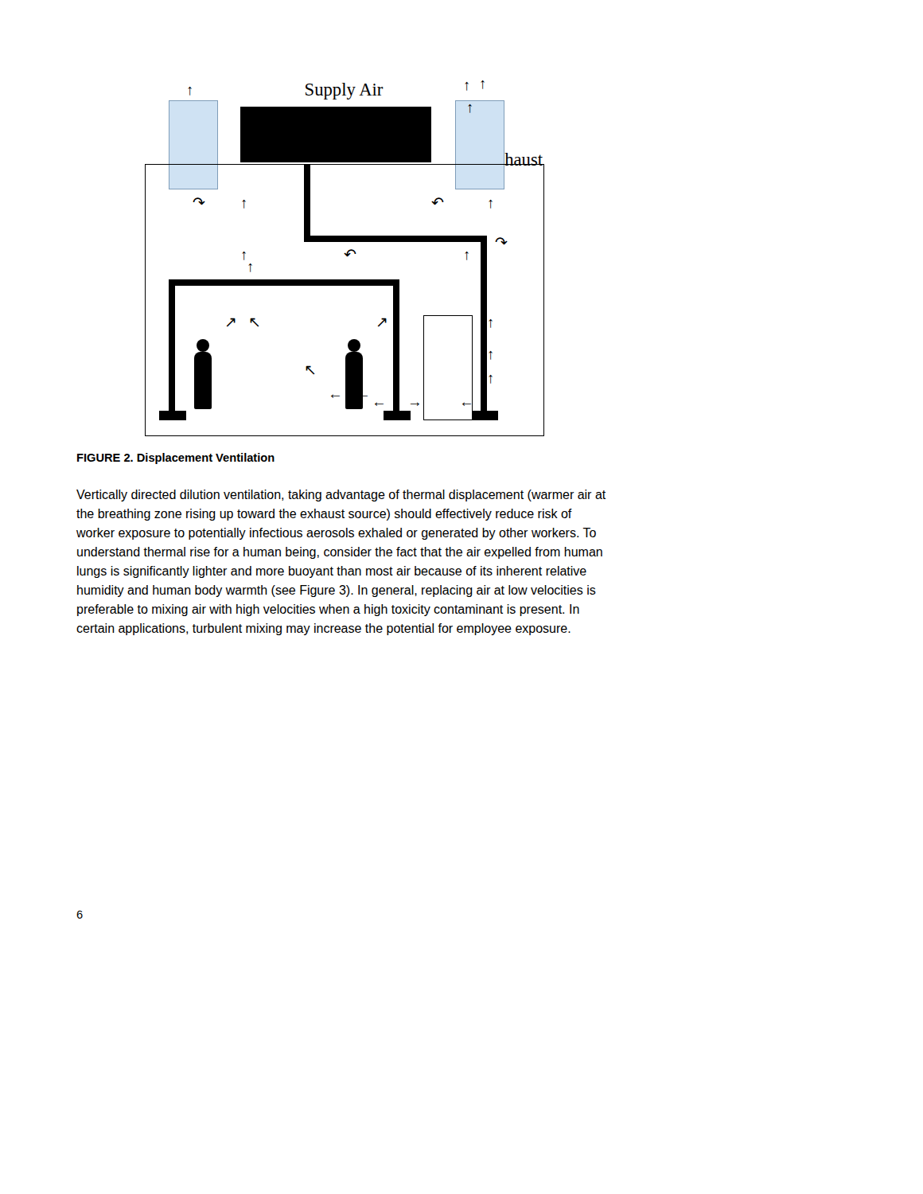Supply Air Exhaust
↑ ↑ ↑ ↑ ↷ ↑ ↶ ↑ ↑ ↑ ↶ ↑ ↷ ↗ ↖ ↗ ↑ ↑ ↑ ↖ ← ← ↗ ← → ←
FIGURE 2. Displacement Ventilation
Vertically directed dilution ventilation, taking advantage of thermal displacement (warmer air at the breathing zone rising up toward the exhaust source) should effectively reduce risk of worker exposure to potentially infectious aerosols exhaled or generated by other workers. To understand thermal rise for a human being, consider the fact that the air expelled from human lungs is significantly lighter and more buoyant than most air because of its inherent relative humidity and human body warmth (see Figure 3). In general, replacing air at low velocities is preferable to mixing air with high velocities when a high toxicity contaminant is present. In certain applications, turbulent mixing may increase the potential for employee exposure.
6